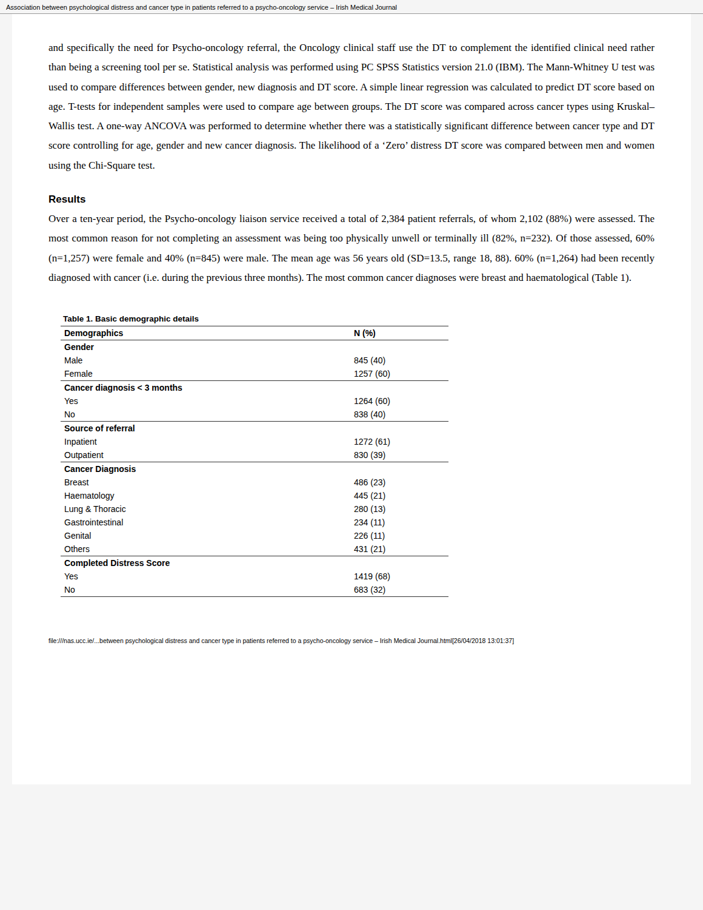Association between psychological distress and cancer type in patients referred to a psycho-oncology service – Irish Medical Journal
and specifically the need for Psycho-oncology referral, the Oncology clinical staff use the DT to complement the identified clinical need rather than being a screening tool per se. Statistical analysis was performed using PC SPSS Statistics version 21.0 (IBM). The Mann-Whitney U test was used to compare differences between gender, new diagnosis and DT score. A simple linear regression was calculated to predict DT score based on age. T-tests for independent samples were used to compare age between groups. The DT score was compared across cancer types using Kruskal–Wallis test. A one-way ANCOVA was performed to determine whether there was a statistically significant difference between cancer type and DT score controlling for age, gender and new cancer diagnosis. The likelihood of a ‘Zero’ distress DT score was compared between men and women using the Chi-Square test.
Results
Over a ten-year period, the Psycho-oncology liaison service received a total of 2,384 patient referrals, of whom 2,102 (88%) were assessed. The most common reason for not completing an assessment was being too physically unwell or terminally ill (82%, n=232). Of those assessed, 60% (n=1,257) were female and 40% (n=845) were male. The mean age was 56 years old (SD=13.5, range 18, 88). 60% (n=1,264) had been recently diagnosed with cancer (i.e. during the previous three months). The most common cancer diagnoses were breast and haematological (Table 1).
Table 1. Basic demographic details
| Demographics | N (%) |
| Gender | |
| Male | 845 (40) |
| Female | 1257 (60) |
| Cancer diagnosis < 3 months | |
| Yes | 1264 (60) |
| No | 838 (40) |
| Source of referral | |
| Inpatient | 1272 (61) |
| Outpatient | 830 (39) |
| Cancer Diagnosis | |
| Breast | 486 (23) |
| Haematology | 445 (21) |
| Lung & Thoracic | 280 (13) |
| Gastrointestinal | 234 (11) |
| Genital | 226 (11) |
| Others | 431 (21) |
| Completed Distress Score | |
| Yes | 1419 (68) |
| No | 683 (32) |
file:///nas.ucc.ie/...between psychological distress and cancer type in patients referred to a psycho-oncology service – Irish Medical Journal.html[26/04/2018 13:01:37]